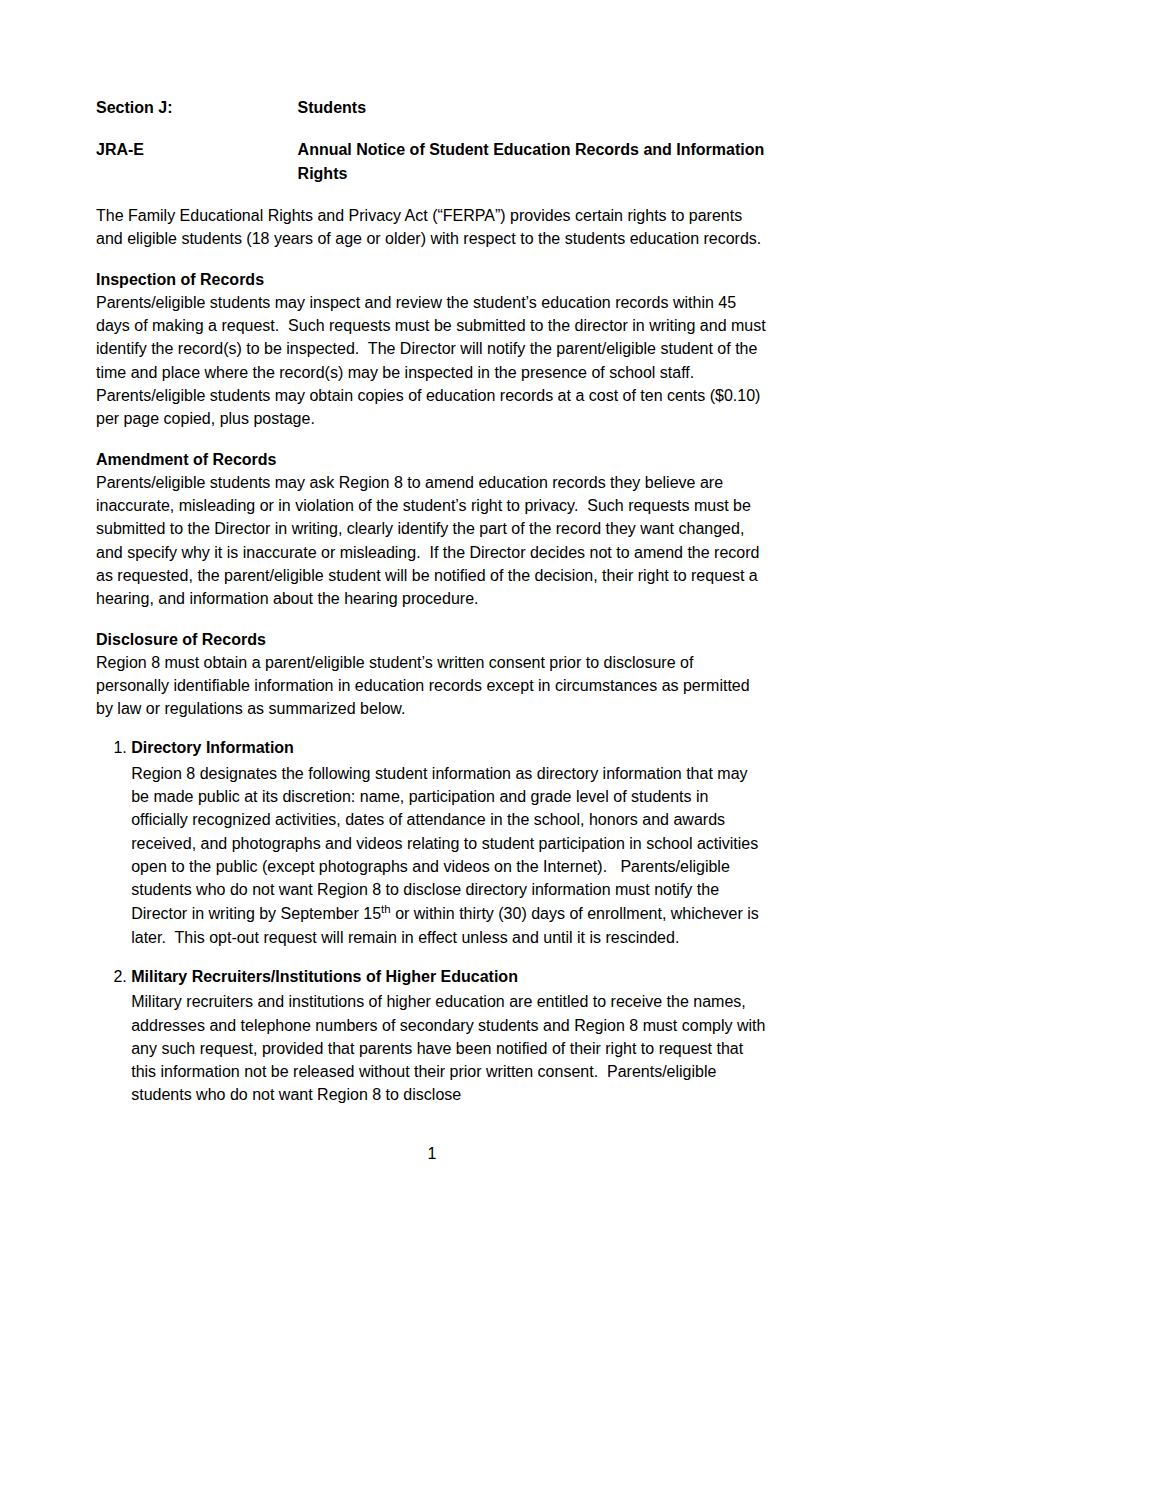Section J:
Students
JRA-E
Annual Notice of Student Education Records and InformationRights
The Family Educational Rights and Privacy Act (“FERPA”) provides certain rights to parents and eligible students (18 years of age or older) with respect to the students education records.
Inspection of Records
Parents/eligible students may inspect and review the student’s education records within 45 days of making a request. Such requests must be submitted to the director in writing and must identify the record(s) to be inspected. The Director will notify the parent/eligible student of the time and place where the record(s) may be inspected in the presence of school staff. Parents/eligible students may obtain copies of education records at a cost of ten cents ($0.10) per page copied, plus postage.
Amendment of Records
Parents/eligible students may ask Region 8 to amend education records they believe are inaccurate, misleading or in violation of the student’s right to privacy. Such requests must be submitted to the Director in writing, clearly identify the part of the record they want changed, and specify why it is inaccurate or misleading. If the Director decides not to amend the record as requested, the parent/eligible student will be notified of the decision, their right to request a hearing, and information about the hearing procedure.
Disclosure of Records
Region 8 must obtain a parent/eligible student’s written consent prior to disclosure of personally identifiable information in education records except in circumstances as permitted by law or regulations as summarized below.
Directory Information
Region 8 designates the following student information as directory information that may be made public at its discretion: name, participation and grade level of students in officially recognized activities, dates of attendance in the school, honors and awards received, and photographs and videos relating to student participation in school activities open to the public (except photographs and videos on the Internet). Parents/eligible students who do not want Region 8 to disclose directory information must notify the Director in writing by September 15th or within thirty (30) days of enrollment, whichever is later. This opt-out request will remain in effect unless and until it is rescinded.
Military Recruiters/Institutions of Higher Education
Military recruiters and institutions of higher education are entitled to receive the names, addresses and telephone numbers of secondary students and Region 8 must comply with any such request, provided that parents have been notified of their right to request that this information not be released without their prior written consent. Parents/eligible students who do not want Region 8 to disclose
1